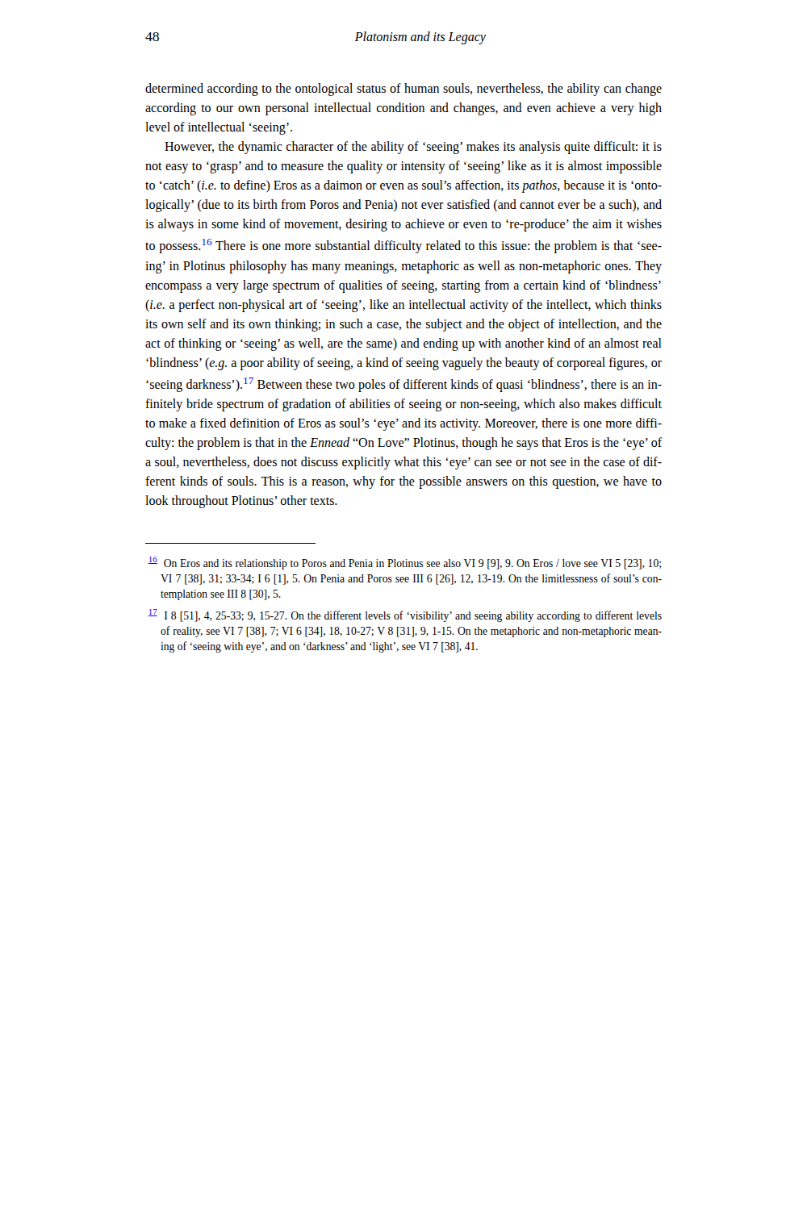48 Platonism and its Legacy
determined according to the ontological status of human souls, nevertheless, the ability can change according to our own personal intellectual condition and changes, and even achieve a very high level of intellectual ‘seeing’.
However, the dynamic character of the ability of ‘seeing’ makes its analysis quite difficult: it is not easy to ‘grasp’ and to measure the quality or intensity of ‘seeing’ like as it is almost impossible to ‘catch’ (i.e. to define) Eros as a daimon or even as soul’s affection, its pathos, because it is ‘ontologically’ (due to its birth from Poros and Penia) not ever satisfied (and cannot ever be a such), and is always in some kind of movement, desiring to achieve or even to ‘re-produce’ the aim it wishes to possess.16 There is one more substantial difficulty related to this issue: the problem is that ‘seeing’ in Plotinus philosophy has many meanings, metaphoric as well as non-metaphoric ones. They encompass a very large spectrum of qualities of seeing, starting from a certain kind of ‘blindness’ (i.e. a perfect non-physical art of ‘seeing’, like an intellectual activity of the intellect, which thinks its own self and its own thinking; in such a case, the subject and the object of intellection, and the act of thinking or ‘seeing’ as well, are the same) and ending up with another kind of an almost real ‘blindness’ (e.g. a poor ability of seeing, a kind of seeing vaguely the beauty of corporeal figures, or ‘seeing darkness’).17 Between these two poles of different kinds of quasi ‘blindness’, there is an infinitely bride spectrum of gradation of abilities of seeing or non-seeing, which also makes difficult to make a fixed definition of Eros as soul’s ‘eye’ and its activity. Moreover, there is one more difficulty: the problem is that in the Ennead “On Love” Plotinus, though he says that Eros is the ‘eye’ of a soul, nevertheless, does not discuss explicitly what this ‘eye’ can see or not see in the case of different kinds of souls. This is a reason, why for the possible answers on this question, we have to look throughout Plotinus’ other texts.
16 On Eros and its relationship to Poros and Penia in Plotinus see also VI 9 [9], 9. On Eros / love see VI 5 [23], 10; VI 7 [38], 31; 33-34; I 6 [1], 5. On Penia and Poros see III 6 [26], 12, 13-19. On the limitlessness of soul’s contemplation see III 8 [30], 5.
17 I 8 [51], 4, 25-33; 9, 15-27. On the different levels of ‘visibility’ and seeing ability according to different levels of reality, see VI 7 [38], 7; VI 6 [34], 18, 10-27; V 8 [31], 9, 1-15. On the metaphoric and non-metaphoric meaning of ‘seeing with eye’, and on ‘darkness’ and ‘light’, see VI 7 [38], 41.